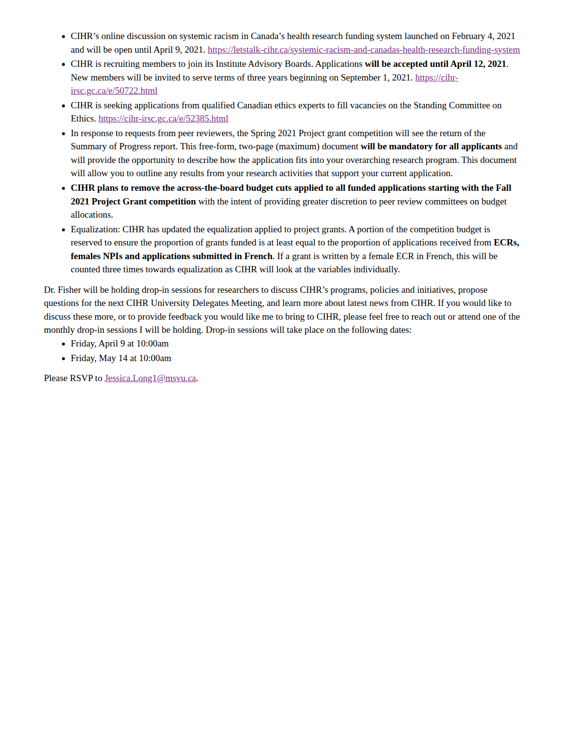CIHR’s online discussion on systemic racism in Canada’s health research funding system launched on February 4, 2021 and will be open until April 9, 2021. https://letstalk-cihr.ca/systemic-racism-and-canadas-health-research-funding-system
CIHR is recruiting members to join its Institute Advisory Boards. Applications will be accepted until April 12, 2021. New members will be invited to serve terms of three years beginning on September 1, 2021. https://cihr-irsc.gc.ca/e/50722.html
CIHR is seeking applications from qualified Canadian ethics experts to fill vacancies on the Standing Committee on Ethics. https://cihr-irsc.gc.ca/e/52385.html
In response to requests from peer reviewers, the Spring 2021 Project grant competition will see the return of the Summary of Progress report. This free-form, two-page (maximum) document will be mandatory for all applicants and will provide the opportunity to describe how the application fits into your overarching research program. This document will allow you to outline any results from your research activities that support your current application.
CIHR plans to remove the across-the-board budget cuts applied to all funded applications starting with the Fall 2021 Project Grant competition with the intent of providing greater discretion to peer review committees on budget allocations.
Equalization: CIHR has updated the equalization applied to project grants. A portion of the competition budget is reserved to ensure the proportion of grants funded is at least equal to the proportion of applications received from ECRs, females NPIs and applications submitted in French. If a grant is written by a female ECR in French, this will be counted three times towards equalization as CIHR will look at the variables individually.
Dr. Fisher will be holding drop-in sessions for researchers to discuss CIHR’s programs, policies and initiatives, propose questions for the next CIHR University Delegates Meeting, and learn more about latest news from CIHR. If you would like to discuss these more, or to provide feedback you would like me to bring to CIHR, please feel free to reach out or attend one of the monthly drop-in sessions I will be holding. Drop-in sessions will take place on the following dates:
Friday, April 9 at 10:00am
Friday, May 14 at 10:00am
Please RSVP to Jessica.Long1@msvu.ca.